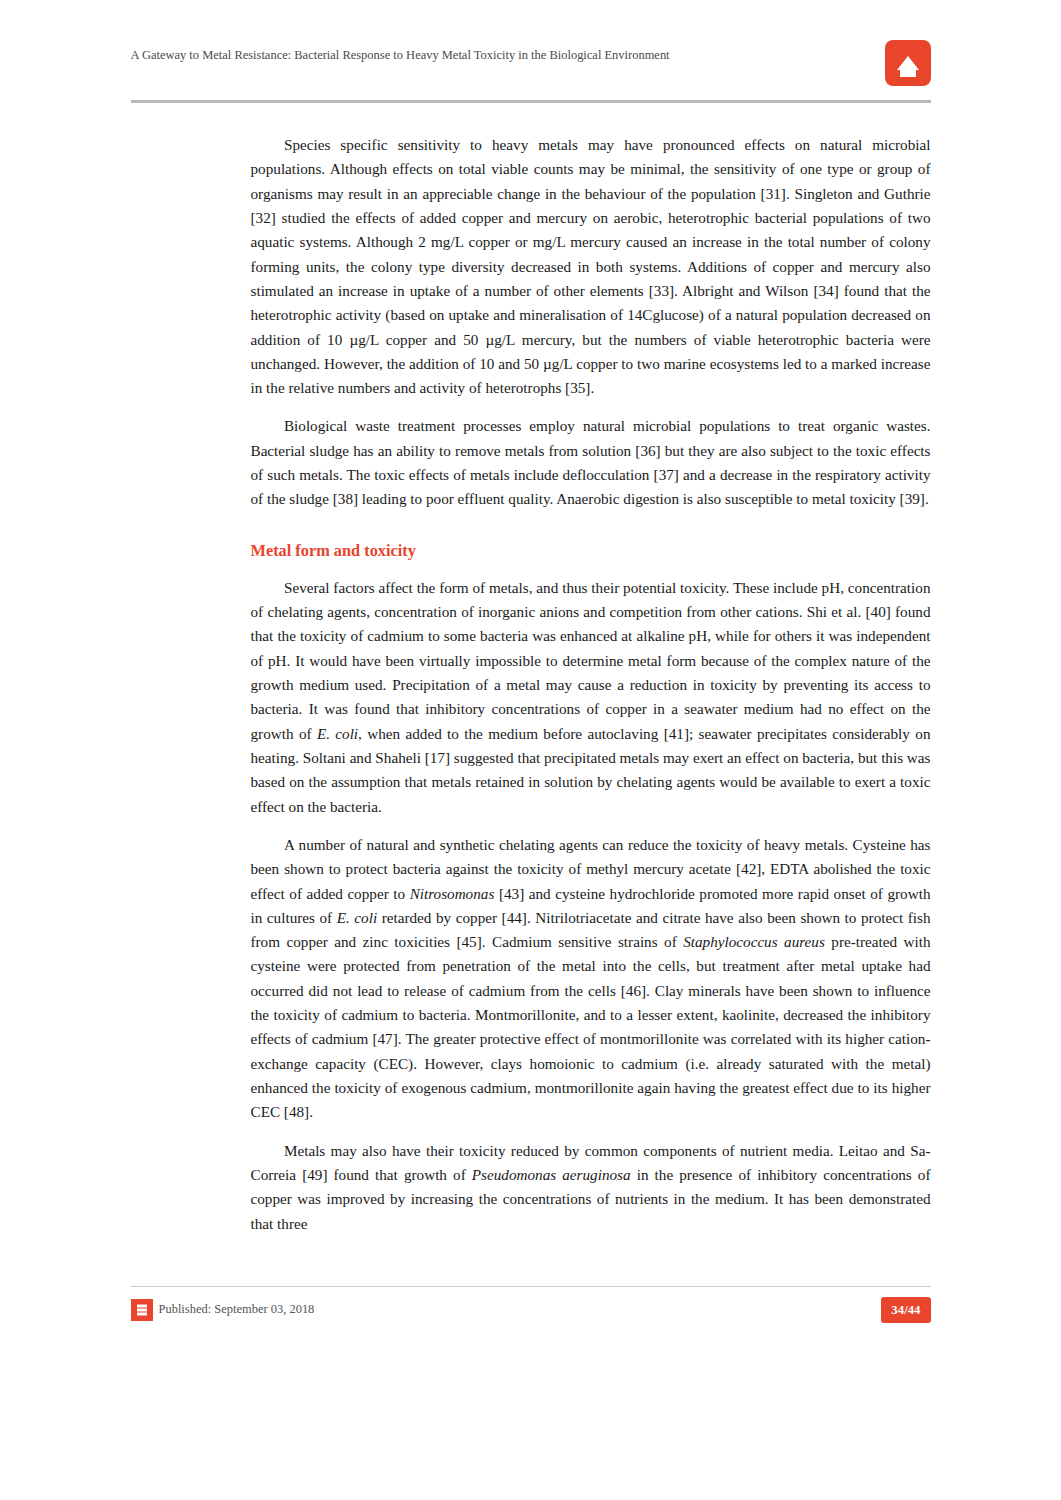A Gateway to Metal Resistance: Bacterial Response to Heavy Metal Toxicity in the Biological Environment
Species specific sensitivity to heavy metals may have pronounced effects on natural microbial populations. Although effects on total viable counts may be minimal, the sensitivity of one type or group of organisms may result in an appreciable change in the behaviour of the population [31]. Singleton and Guthrie [32] studied the effects of added copper and mercury on aerobic, heterotrophic bacterial populations of two aquatic systems. Although 2 mg/L copper or mg/L mercury caused an increase in the total number of colony forming units, the colony type diversity decreased in both systems. Additions of copper and mercury also stimulated an increase in uptake of a number of other elements [33]. Albright and Wilson [34] found that the heterotrophic activity (based on uptake and mineralisation of 14Cglucose) of a natural population decreased on addition of 10 µg/L copper and 50 µg/L mercury, but the numbers of viable heterotrophic bacteria were unchanged. However, the addition of 10 and 50 µg/L copper to two marine ecosystems led to a marked increase in the relative numbers and activity of heterotrophs [35].
Biological waste treatment processes employ natural microbial populations to treat organic wastes. Bacterial sludge has an ability to remove metals from solution [36] but they are also subject to the toxic effects of such metals. The toxic effects of metals include deflocculation [37] and a decrease in the respiratory activity of the sludge [38] leading to poor effluent quality. Anaerobic digestion is also susceptible to metal toxicity [39].
Metal form and toxicity
Several factors affect the form of metals, and thus their potential toxicity. These include pH, concentration of chelating agents, concentration of inorganic anions and competition from other cations. Shi et al. [40] found that the toxicity of cadmium to some bacteria was enhanced at alkaline pH, while for others it was independent of pH. It would have been virtually impossible to determine metal form because of the complex nature of the growth medium used. Precipitation of a metal may cause a reduction in toxicity by preventing its access to bacteria. It was found that inhibitory concentrations of copper in a seawater medium had no effect on the growth of E. coli, when added to the medium before autoclaving [41]; seawater precipitates considerably on heating. Soltani and Shaheli [17] suggested that precipitated metals may exert an effect on bacteria, but this was based on the assumption that metals retained in solution by chelating agents would be available to exert a toxic effect on the bacteria.
A number of natural and synthetic chelating agents can reduce the toxicity of heavy metals. Cysteine has been shown to protect bacteria against the toxicity of methyl mercury acetate [42], EDTA abolished the toxic effect of added copper to Nitrosomonas [43] and cysteine hydrochloride promoted more rapid onset of growth in cultures of E. coli retarded by copper [44]. Nitrilotriacetate and citrate have also been shown to protect fish from copper and zinc toxicities [45]. Cadmium sensitive strains of Staphylococcus aureus pre-treated with cysteine were protected from penetration of the metal into the cells, but treatment after metal uptake had occurred did not lead to release of cadmium from the cells [46]. Clay minerals have been shown to influence the toxicity of cadmium to bacteria. Montmorillonite, and to a lesser extent, kaolinite, decreased the inhibitory effects of cadmium [47]. The greater protective effect of montmorillonite was correlated with its higher cation-exchange capacity (CEC). However, clays homoionic to cadmium (i.e. already saturated with the metal) enhanced the toxicity of exogenous cadmium, montmorillonite again having the greatest effect due to its higher CEC [48].
Metals may also have their toxicity reduced by common components of nutrient media. Leitao and Sa-Correia [49] found that growth of Pseudomonas aeruginosa in the presence of inhibitory concentrations of copper was improved by increasing the concentrations of nutrients in the medium. It has been demonstrated that three
Published: September 03, 2018
34/44